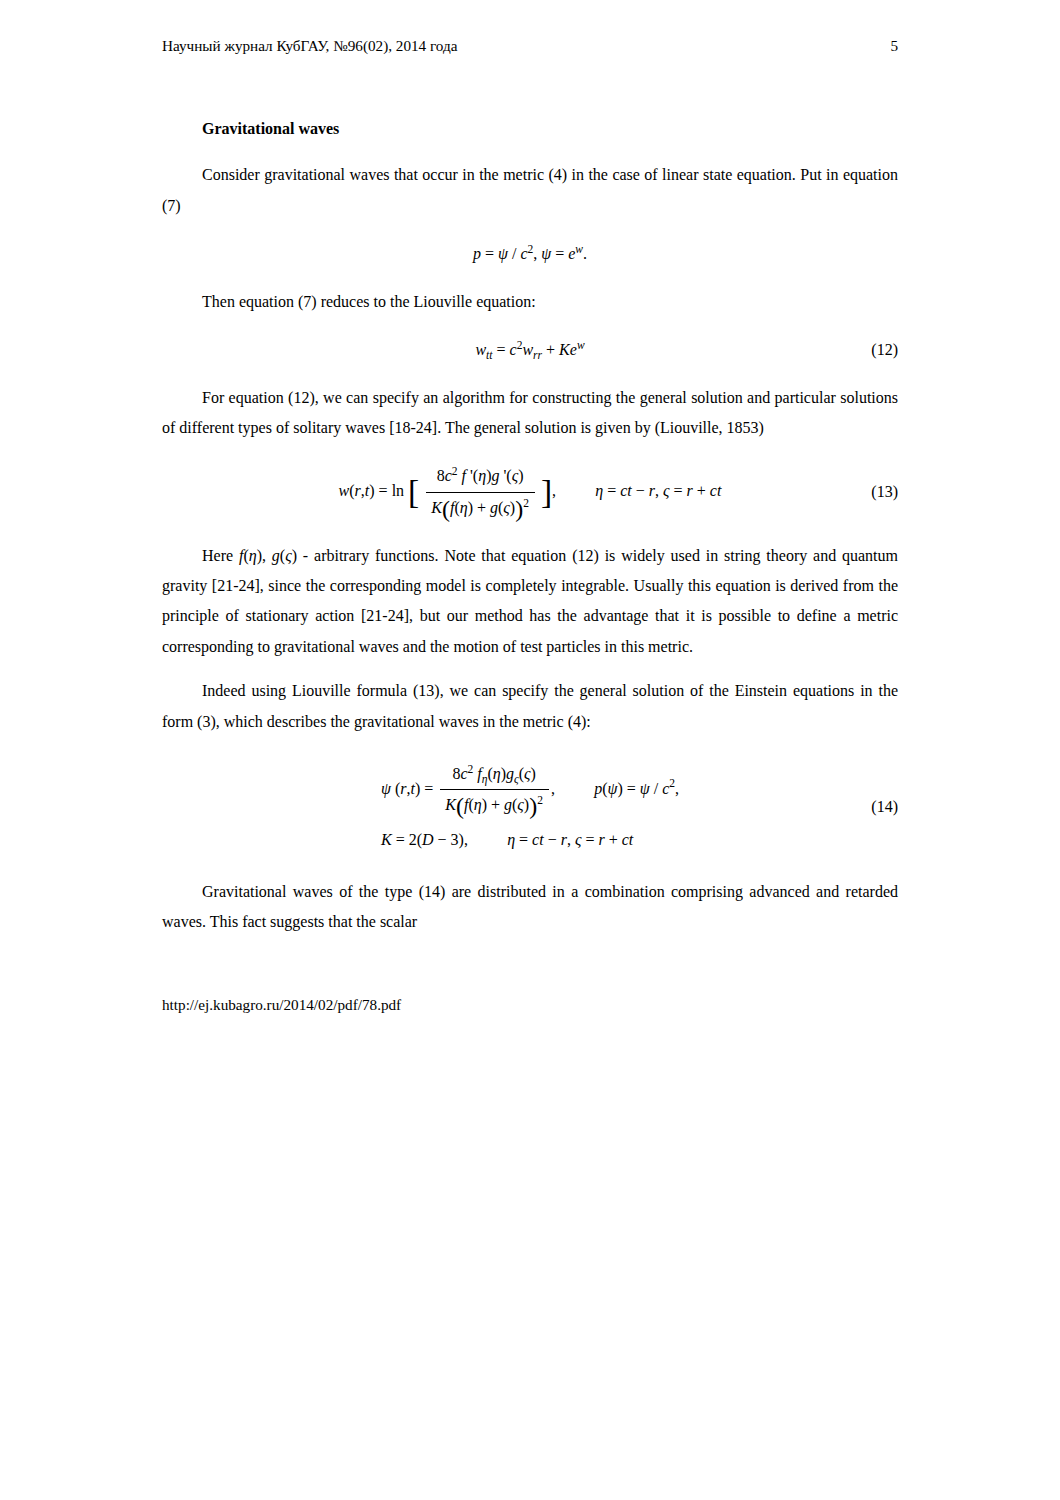Научный журнал КубГАУ, №96(02), 2014 года
5
Gravitational waves
Consider gravitational waves that occur in the metric (4) in the case of linear state equation. Put in equation (7)
p = ψ / c2, ψ = ew.
Then equation (7) reduces to the Liouville equation:
wtt = c2wrr + Kew
(12)
For equation (12), we can specify an algorithm for constructing the general solution and particular solutions of different types of solitary waves [18-24]. The general solution is given by (Liouville, 1853)
w(r,t) = ln [ 8c2 f '(η)g '(ς) K(f(η) + g(ς))2 ], η = ct − r, ς = r + ct
(13)
Here f(η), g(ς) - arbitrary functions. Note that equation (12) is widely used in string theory and quantum gravity [21-24], since the corresponding model is completely integrable. Usually this equation is derived from the principle of stationary action [21-24], but our method has the advantage that it is possible to define a metric corresponding to gravitational waves and the motion of test particles in this metric.
Indeed using Liouville formula (13), we can specify the general solution of the Einstein equations in the form (3), which describes the gravitational waves in the metric (4):
ψ (r,t) = 8c2 fη(η)gς(ς) K(f(η) + g(ς))2 , p(ψ) = ψ / c2,
K = 2(D − 3), η = ct − r, ς = r + ct
(14)
Gravitational waves of the type (14) are distributed in a combination comprising advanced and retarded waves. This fact suggests that the scalar
http://ej.kubagro.ru/2014/02/pdf/78.pdf